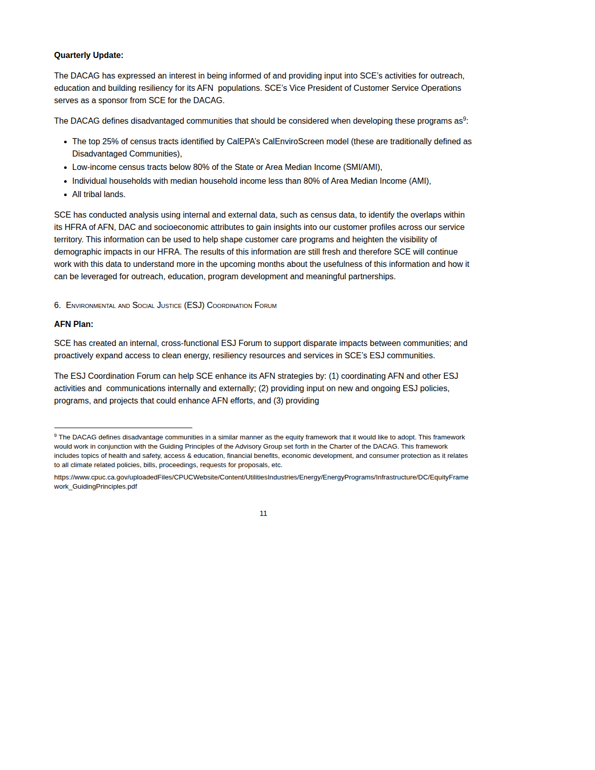Quarterly Update:
The DACAG has expressed an interest in being informed of and providing input into SCE’s activities for outreach, education and building resiliency for its AFN populations. SCE’s Vice President of Customer Service Operations serves as a sponsor from SCE for the DACAG.
The DACAG defines disadvantaged communities that should be considered when developing these programs as9:
The top 25% of census tracts identified by CalEPA’s CalEnviroScreen model (these are traditionally defined as Disadvantaged Communities),
Low-income census tracts below 80% of the State or Area Median Income (SMI/AMI),
Individual households with median household income less than 80% of Area Median Income (AMI),
All tribal lands.
SCE has conducted analysis using internal and external data, such as census data, to identify the overlaps within its HFRA of AFN, DAC and socioeconomic attributes to gain insights into our customer profiles across our service territory. This information can be used to help shape customer care programs and heighten the visibility of demographic impacts in our HFRA. The results of this information are still fresh and therefore SCE will continue work with this data to understand more in the upcoming months about the usefulness of this information and how it can be leveraged for outreach, education, program development and meaningful partnerships.
6. Environmental and Social Justice (ESJ) Coordination Forum
AFN Plan:
SCE has created an internal, cross-functional ESJ Forum to support disparate impacts between communities; and proactively expand access to clean energy, resiliency resources and services in SCE’s ESJ communities.
The ESJ Coordination Forum can help SCE enhance its AFN strategies by: (1) coordinating AFN and other ESJ activities and communications internally and externally; (2) providing input on new and ongoing ESJ policies, programs, and projects that could enhance AFN efforts, and (3) providing
9 The DACAG defines disadvantage communities in a similar manner as the equity framework that it would like to adopt. This framework would work in conjunction with the Guiding Principles of the Advisory Group set forth in the Charter of the DACAG. This framework includes topics of health and safety, access & education, financial benefits, economic development, and consumer protection as it relates to all climate related policies, bills, proceedings, requests for proposals, etc.
https://www.cpuc.ca.gov/uploadedFiles/CPUCWebsite/Content/UtilitiesIndustries/Energy/EnergyPrograms/Infrastructure/DC/EquityFramework_GuidingPrinciples.pdf
11